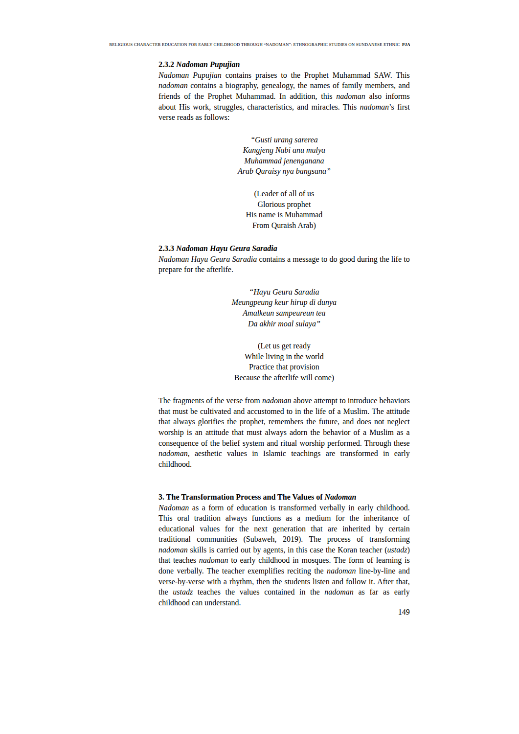RELIGIOUS CHARACTER EDUCATION FOR EARLY CHILDHOOD THROUGH “NADOMAN”: ETHNOGRAPHIC STUDIES ON SUNDANESE ETHNIC PJAEE, 17 (4) (2020)
2.3.2 Nadoman Pupujian
Nadoman Pupujian contains praises to the Prophet Muhammad SAW. This nadoman contains a biography, genealogy, the names of family members, and friends of the Prophet Muhammad. In addition, this nadoman also informs about His work, struggles, characteristics, and miracles. This nadoman’s first verse reads as follows:
“Gusti urang sarerea
Kangjeng Nabi anu mulya
Muhammad jenenganana
Arab Quraisy nya bangsana”
(Leader of all of us
Glorious prophet
His name is Muhammad
From Quraish Arab)
2.3.3 Nadoman Hayu Geura Saradia
Nadoman Hayu Geura Saradia contains a message to do good during the life to prepare for the afterlife.
“Hayu Geura Saradia
Meungpeung keur hirup di dunya
Amalkeun sampeureun tea
Da akhir moal sulaya”
(Let us get ready
While living in the world
Practice that provision
Because the afterlife will come)
The fragments of the verse from nadoman above attempt to introduce behaviors that must be cultivated and accustomed to in the life of a Muslim. The attitude that always glorifies the prophet, remembers the future, and does not neglect worship is an attitude that must always adorn the behavior of a Muslim as a consequence of the belief system and ritual worship performed. Through these nadoman, aesthetic values in Islamic teachings are transformed in early childhood.
3. The Transformation Process and The Values of Nadoman
Nadoman as a form of education is transformed verbally in early childhood. This oral tradition always functions as a medium for the inheritance of educational values for the next generation that are inherited by certain traditional communities (Subaweh, 2019). The process of transforming nadoman skills is carried out by agents, in this case the Koran teacher (ustadz) that teaches nadoman to early childhood in mosques. The form of learning is done verbally. The teacher exemplifies reciting the nadoman line-by-line and verse-by-verse with a rhythm, then the students listen and follow it. After that, the ustadz teaches the values contained in the nadoman as far as early childhood can understand.
149